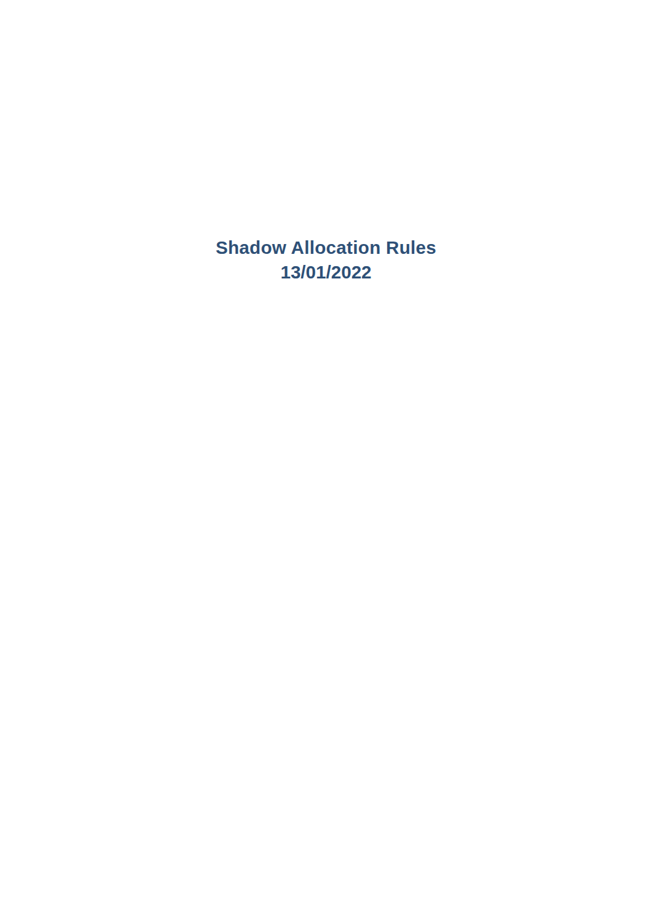Shadow Allocation Rules
13/01/2022